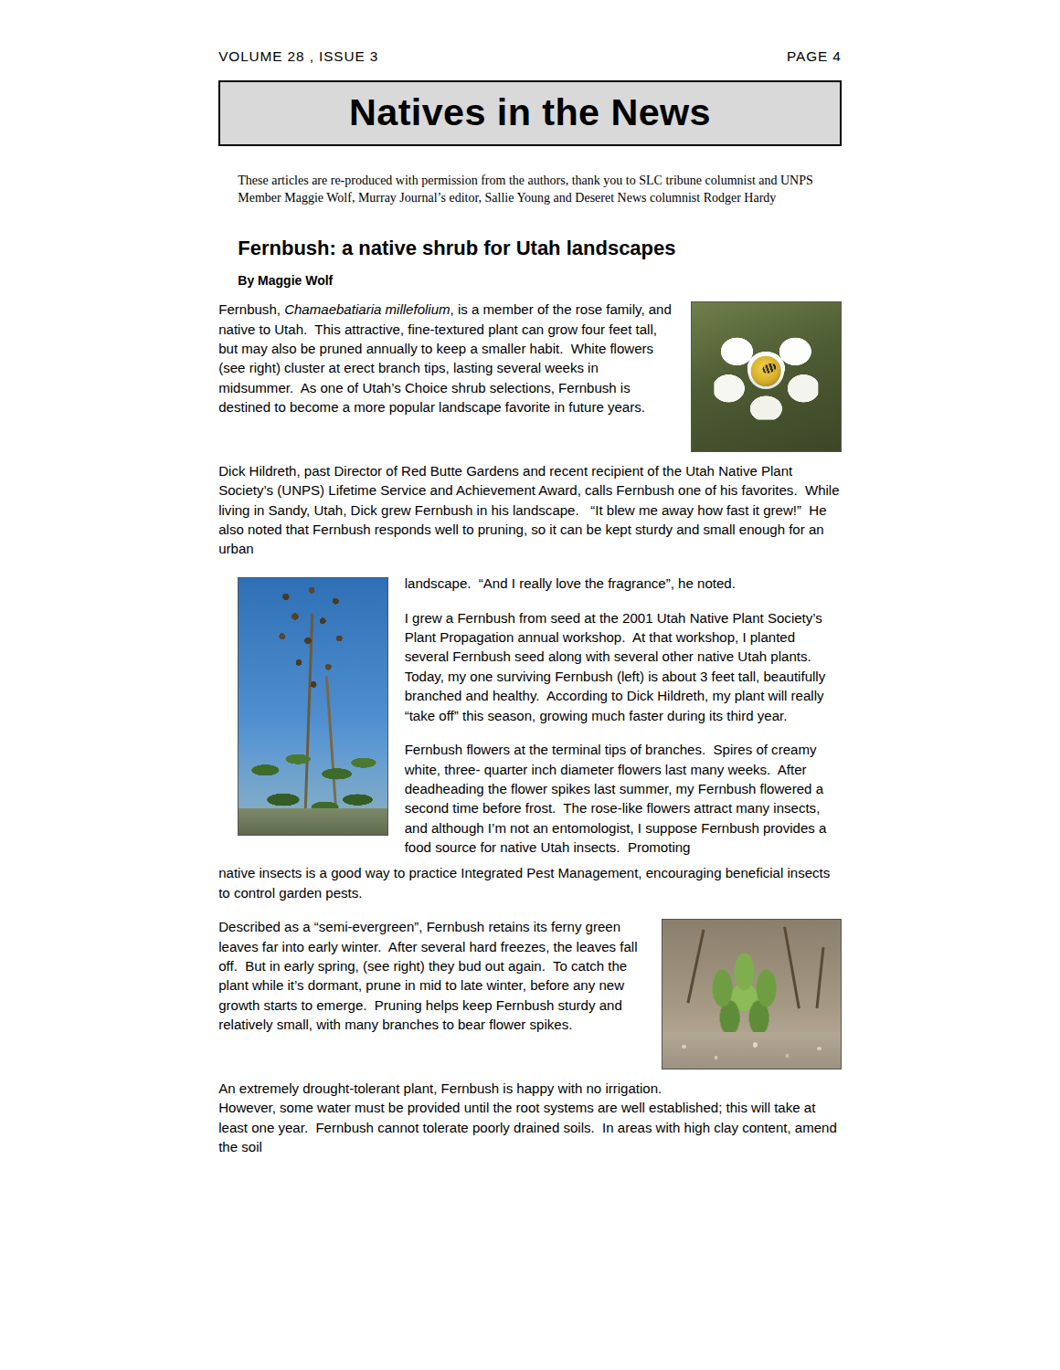VOLUME 28 , ISSUE 3 PAGE 4
Natives in the News
These articles are re-produced with permission from the authors, thank you to SLC tribune columnist and UNPS Member Maggie Wolf, Murray Journal’s editor, Sallie Young and Deseret News columnist Rodger Hardy
Fernbush: a native shrub for Utah landscapes
By Maggie Wolf
Fernbush, Chamaebatiaria millefolium, is a member of the rose family, and native to Utah. This attractive, fine-textured plant can grow four feet tall, but may also be pruned annually to keep a smaller habit. White flowers (see right) cluster at erect branch tips, lasting several weeks in midsummer. As one of Utah’s Choice shrub selections, Fernbush is destined to become a more popular landscape favorite in future years.
Dick Hildreth, past Director of Red Butte Gardens and recent recipient of the Utah Native Plant Society’s (UNPS) Lifetime Service and Achievement Award, calls Fernbush one of his favorites. While living in Sandy, Utah, Dick grew Fernbush in his landscape. “It blew me away how fast it grew!” He also noted that Fernbush responds well to pruning, so it can be kept sturdy and small enough for an urban
landscape. “And I really love the fragrance”, he noted.
I grew a Fernbush from seed at the 2001 Utah Native Plant Society’s Plant Propagation annual workshop. At that workshop, I planted several Fernbush seed along with several other native Utah plants. Today, my one surviving Fernbush (left) is about 3 feet tall, beautifully branched and healthy. According to Dick Hildreth, my plant will really “take off” this season, growing much faster during its third year.
Fernbush flowers at the terminal tips of branches. Spires of creamy white, three- quarter inch diameter flowers last many weeks. After deadheading the flower spikes last summer, my Fernbush flowered a second time before frost. The rose-like flowers attract many insects, and although I’m not an entomologist, I suppose Fernbush provides a food source for native Utah insects. Promoting
native insects is a good way to practice Integrated Pest Management, encouraging beneficial insects to control garden pests.
Described as a “semi-evergreen”, Fernbush retains its ferny green leaves far into early winter. After several hard freezes, the leaves fall off. But in early spring, (see right) they bud out again. To catch the plant while it’s dormant, prune in mid to late winter, before any new growth starts to emerge. Pruning helps keep Fernbush sturdy and relatively small, with many branches to bear flower spikes.
An extremely drought-tolerant plant, Fernbush is happy with no irrigation.
However, some water must be provided until the root systems are well established; this will take at least one year. Fernbush cannot tolerate poorly drained soils. In areas with high clay content, amend the soil